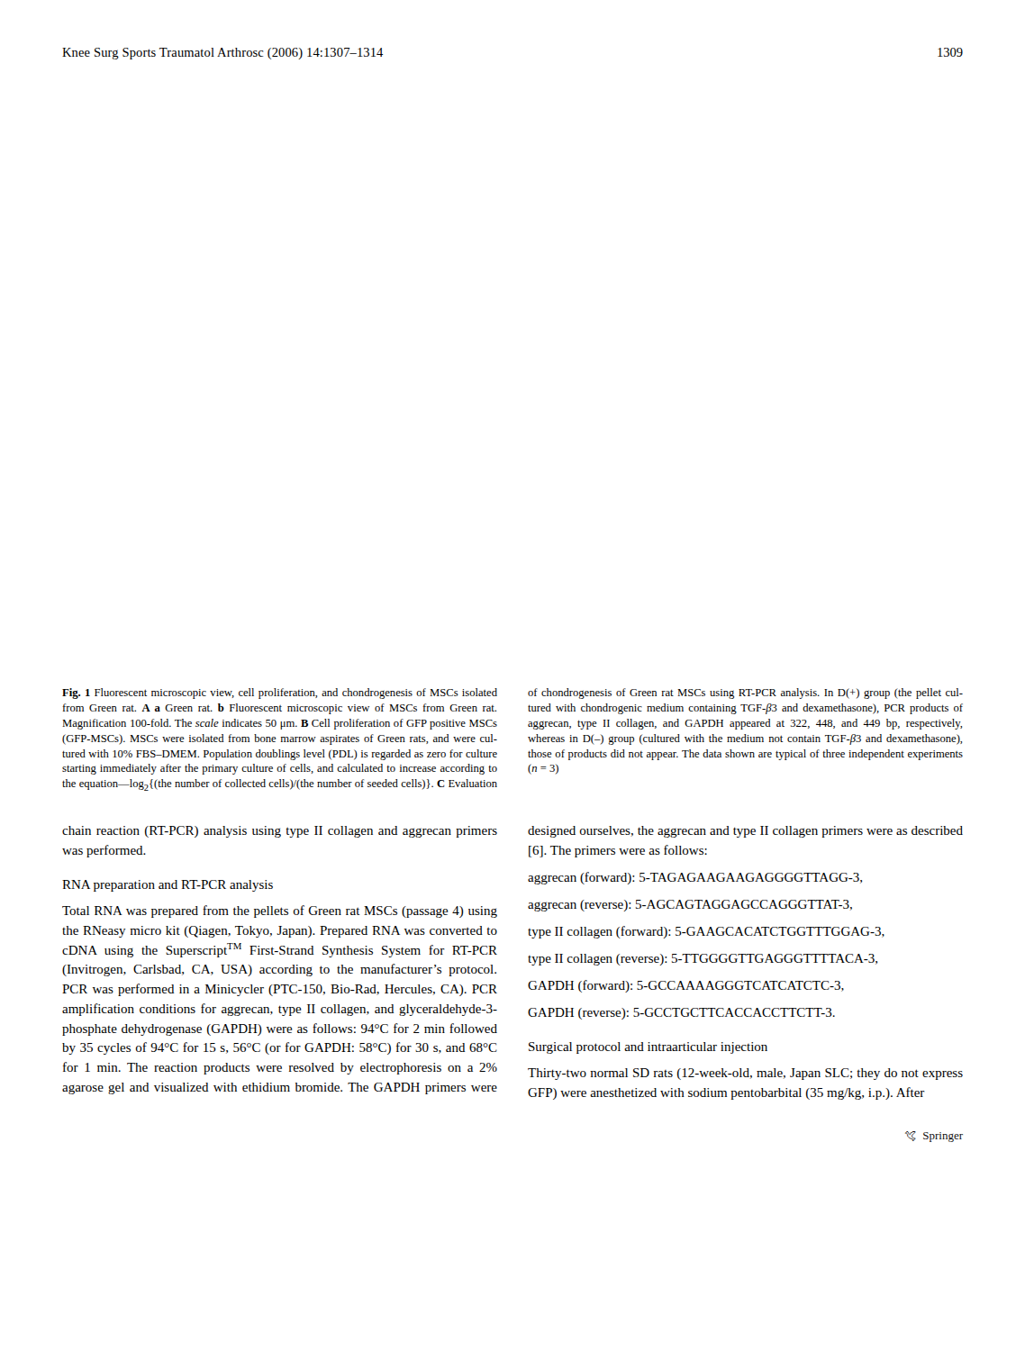Knee Surg Sports Traumatol Arthrosc (2006) 14:1307–1314 1309
Fig. 1 Fluorescent microscopic view, cell proliferation, and chondrogenesis of MSCs isolated from Green rat. A a Green rat. b Fluorescent microscopic view of MSCs from Green rat. Magnification 100-fold. The scale indicates 50 μm. B Cell proliferation of GFP positive MSCs (GFP-MSCs). MSCs were isolated from bone marrow aspirates of Green rats, and were cultured with 10% FBS–DMEM. Population doublings level (PDL) is regarded as zero for culture starting immediately after the primary culture of cells, and calculated to increase according to the equation—log2{(the number of collected cells)/(the number of seeded cells)}. C Evaluation of chondrogenesis of Green rat MSCs using RT-PCR analysis. In D(+) group (the pellet cultured with chondrogenic medium containing TGF-β3 and dexamethasone), PCR products of aggrecan, type II collagen, and GAPDH appeared at 322, 448, and 449 bp, respectively, whereas in D(–) group (cultured with the medium not contain TGF-β3 and dexamethasone), those of products did not appear. The data shown are typical of three independent experiments (n = 3)
chain reaction (RT-PCR) analysis using type II collagen and aggrecan primers was performed.
RNA preparation and RT-PCR analysis
Total RNA was prepared from the pellets of Green rat MSCs (passage 4) using the RNeasy micro kit (Qiagen, Tokyo, Japan). Prepared RNA was converted to cDNA using the SuperscriptTM First-Strand Synthesis System for RT-PCR (Invitrogen, Carlsbad, CA, USA) according to the manufacturer’s protocol. PCR was performed in a Minicycler (PTC-150, Bio-Rad, Hercules, CA). PCR amplification conditions for aggrecan, type II collagen, and glyceraldehyde-3-phosphate dehydrogenase (GAPDH) were as follows: 94°C for 2 min followed by 35 cycles of 94°C for 15 s, 56°C (or for GAPDH: 58°C) for 30 s, and 68°C for 1 min. The reaction products were resolved by electrophoresis on a 2% agarose gel and visualized with ethidium bromide. The GAPDH primers were designed ourselves, the aggrecan and type II collagen primers were as described [6]. The primers were as follows:
aggrecan (forward): 5-TAGAGAAGAAGAGGGGTTAGG-3,
aggrecan (reverse): 5-AGCAGTAGGAGCCAGGGTTAT-3,
type II collagen (forward): 5-GAAGCACATCTGGTTTGGAG-3,
type II collagen (reverse): 5-TTGGGGTTGAGGGTTTTACA-3,
GAPDH (forward): 5-GCCAAAAGGGTCATCATCTC-3,
GAPDH (reverse): 5-GCCTGCTTCACCACCTTCTT-3.
Surgical protocol and intraarticular injection
Thirty-two normal SD rats (12-week-old, male, Japan SLC; they do not express GFP) were anesthetized with sodium pentobarbital (35 mg/kg, i.p.). After
🕊 Springer